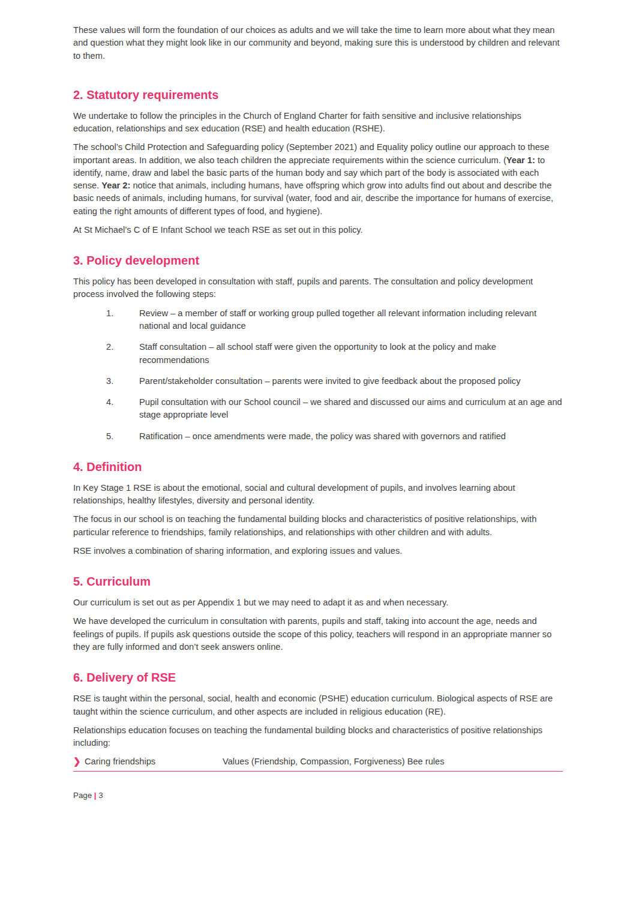These values will form the foundation of our choices as adults and we will take the time to learn more about what they mean and question what they might look like in our community and beyond, making sure this is understood by children and relevant to them.
2. Statutory requirements
We undertake to follow the principles in the Church of England Charter for faith sensitive and inclusive relationships education, relationships and sex education (RSE) and health education (RSHE).
The school’s Child Protection and Safeguarding policy (September 2021) and Equality policy outline our approach to these important areas. In addition, we also teach children the appreciate requirements within the science curriculum. (Year 1: to identify, name, draw and label the basic parts of the human body and say which part of the body is associated with each sense. Year 2: notice that animals, including humans, have offspring which grow into adults find out about and describe the basic needs of animals, including humans, for survival (water, food and air, describe the importance for humans of exercise, eating the right amounts of different types of food, and hygiene).
At St Michael’s C of E Infant School we teach RSE as set out in this policy.
3. Policy development
This policy has been developed in consultation with staff, pupils and parents. The consultation and policy development process involved the following steps:
Review – a member of staff or working group pulled together all relevant information including relevant national and local guidance
Staff consultation – all school staff were given the opportunity to look at the policy and make recommendations
Parent/stakeholder consultation – parents were invited to give feedback about the proposed policy
Pupil consultation with our School council – we shared and discussed our aims and curriculum at an age and stage appropriate level
Ratification – once amendments were made, the policy was shared with governors and ratified
4. Definition
In Key Stage 1 RSE is about the emotional, social and cultural development of pupils, and involves learning about relationships, healthy lifestyles, diversity and personal identity.
The focus in our school is on teaching the fundamental building blocks and characteristics of positive relationships, with particular reference to friendships, family relationships, and relationships with other children and with adults.
RSE involves a combination of sharing information, and exploring issues and values.
5. Curriculum
Our curriculum is set out as per Appendix 1 but we may need to adapt it as and when necessary.
We have developed the curriculum in consultation with parents, pupils and staff, taking into account the age, needs and feelings of pupils. If pupils ask questions outside the scope of this policy, teachers will respond in an appropriate manner so they are fully informed and don’t seek answers online.
6. Delivery of RSE
RSE is taught within the personal, social, health and economic (PSHE) education curriculum. Biological aspects of RSE are taught within the science curriculum, and other aspects are included in religious education (RE).
Relationships education focuses on teaching the fundamental building blocks and characteristics of positive relationships including:
❯ Caring friendships Values (Friendship, Compassion, Forgiveness) Bee rules
Page | 3